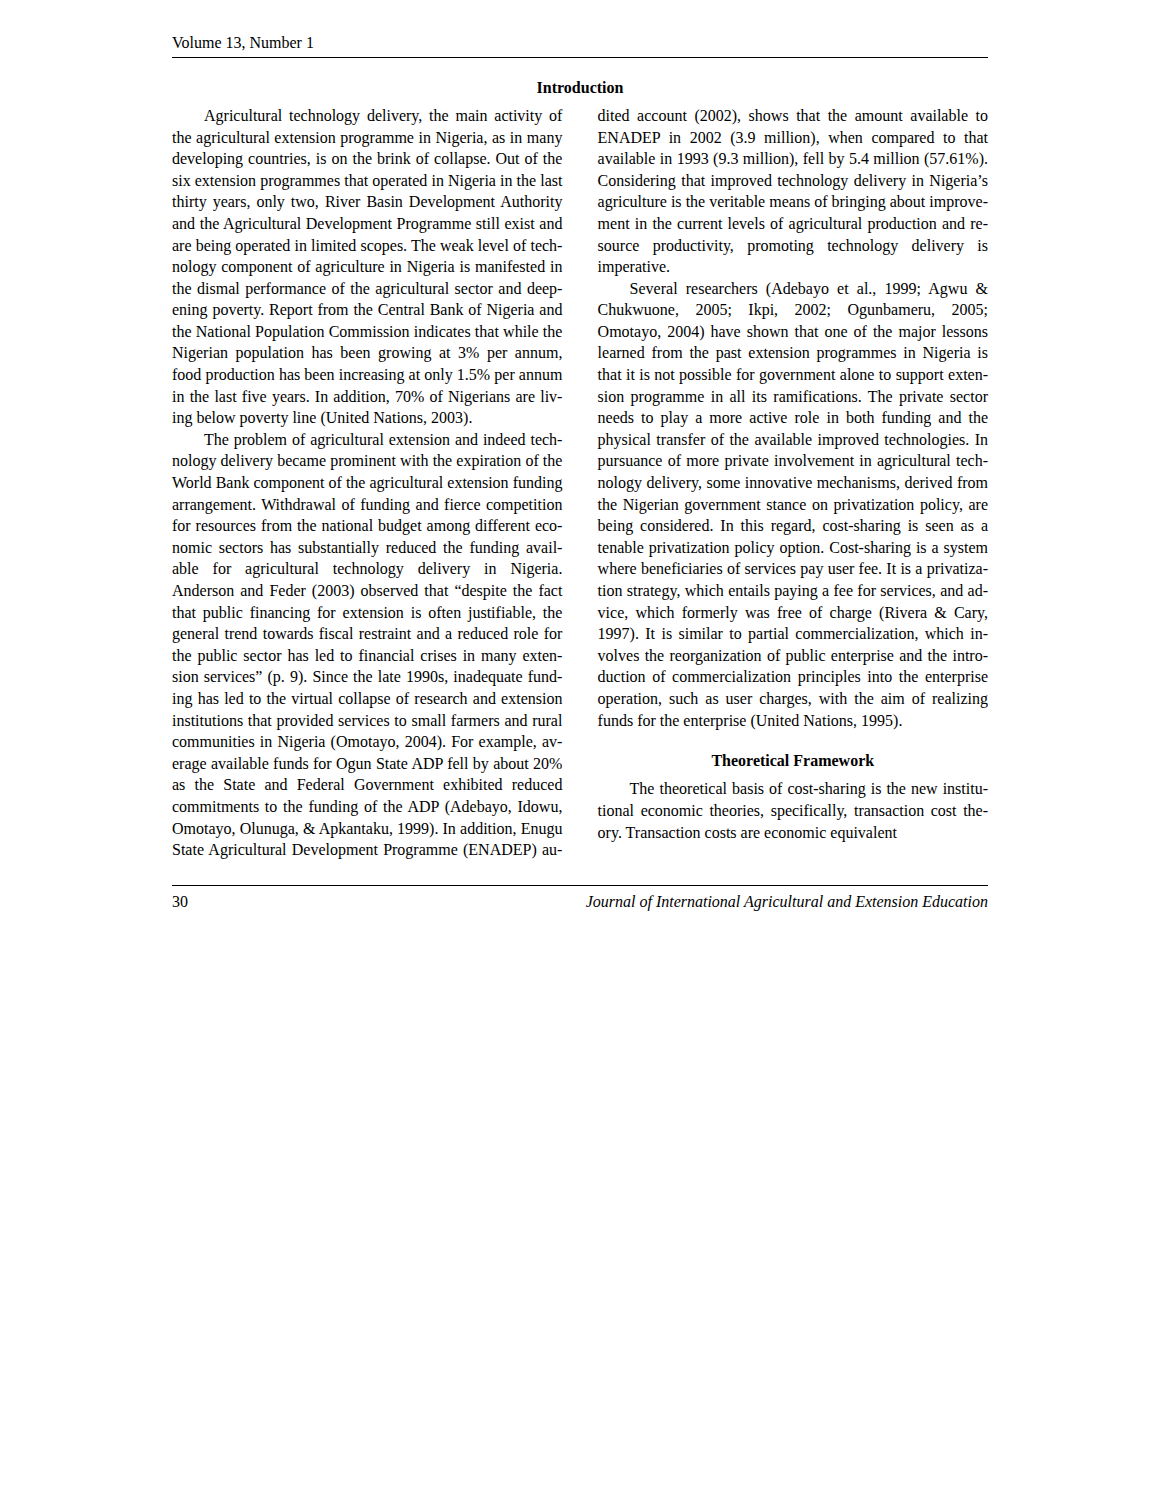Volume 13, Number 1
Introduction
Agricultural technology delivery, the main activity of the agricultural extension programme in Nigeria, as in many developing countries, is on the brink of collapse. Out of the six extension programmes that operated in Nigeria in the last thirty years, only two, River Basin Development Authority and the Agricultural Development Programme still exist and are being operated in limited scopes. The weak level of technology component of agriculture in Nigeria is manifested in the dismal performance of the agricultural sector and deepening poverty. Report from the Central Bank of Nigeria and the National Population Commission indicates that while the Nigerian population has been growing at 3% per annum, food production has been increasing at only 1.5% per annum in the last five years. In addition, 70% of Nigerians are living below poverty line (United Nations, 2003).
The problem of agricultural extension and indeed technology delivery became prominent with the expiration of the World Bank component of the agricultural extension funding arrangement. Withdrawal of funding and fierce competition for resources from the national budget among different economic sectors has substantially reduced the funding available for agricultural technology delivery in Nigeria. Anderson and Feder (2003) observed that “despite the fact that public financing for extension is often justifiable, the general trend towards fiscal restraint and a reduced role for the public sector has led to financial crises in many extension services” (p. 9). Since the late 1990s, inadequate funding has led to the virtual collapse of research and extension institutions that provided services to small farmers and rural communities in Nigeria (Omotayo, 2004). For example, average available funds for Ogun State ADP fell by about 20% as the State and Federal Government exhibited reduced commitments to the funding of the ADP (Adebayo, Idowu, Omotayo, Olunuga, & Apkantaku, 1999). In addition, Enugu State Agricultural Development Programme (ENADEP) audited account (2002), shows that the amount available to ENADEP in 2002 (3.9 million), when compared to that available in 1993 (9.3 million), fell by 5.4 million (57.61%). Considering that improved technology delivery in Nigeria’s agriculture is the veritable means of bringing about improvement in the current levels of agricultural production and resource productivity, promoting technology delivery is imperative.
Several researchers (Adebayo et al., 1999; Agwu & Chukwuone, 2005; Ikpi, 2002; Ogunbameru, 2005; Omotayo, 2004) have shown that one of the major lessons learned from the past extension programmes in Nigeria is that it is not possible for government alone to support extension programme in all its ramifications. The private sector needs to play a more active role in both funding and the physical transfer of the available improved technologies. In pursuance of more private involvement in agricultural technology delivery, some innovative mechanisms, derived from the Nigerian government stance on privatization policy, are being considered. In this regard, cost-sharing is seen as a tenable privatization policy option. Cost-sharing is a system where beneficiaries of services pay user fee. It is a privatization strategy, which entails paying a fee for services, and advice, which formerly was free of charge (Rivera & Cary, 1997). It is similar to partial commercialization, which involves the reorganization of public enterprise and the introduction of commercialization principles into the enterprise operation, such as user charges, with the aim of realizing funds for the enterprise (United Nations, 1995).
Theoretical Framework
The theoretical basis of cost-sharing is the new institutional economic theories, specifically, transaction cost theory. Transaction costs are economic equivalent
30 Journal of International Agricultural and Extension Education